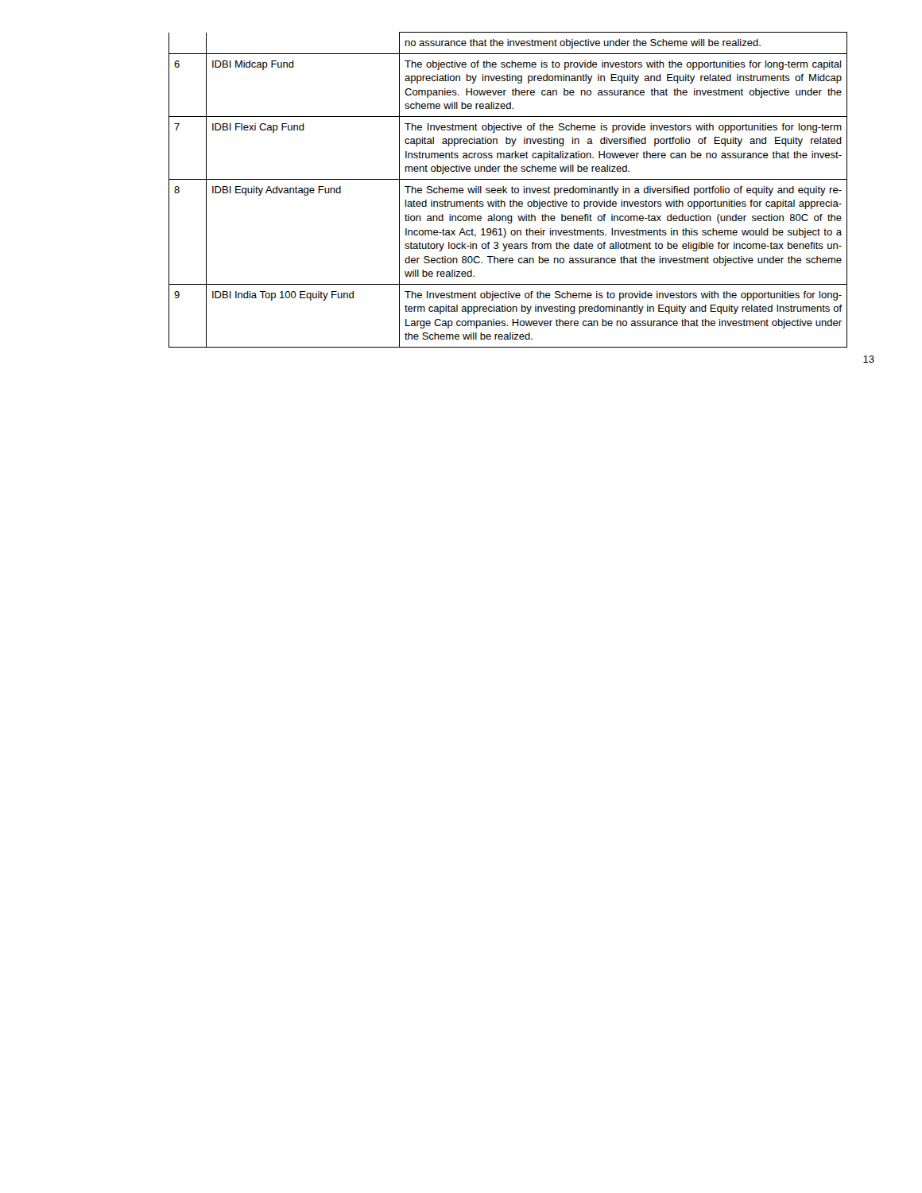| | | / / / no assurance that the investment objective under the Scheme will be realized. / / 6 / IDBI Midcap Fund / The objective of the scheme is to provide investors with the opportunities for long-term capital appreciation by investing predominantly in Equity and Equity related instruments of Midcap Companies. However there can be no assurance that the investment objective under the scheme will be realized. / / 7 / IDBI Flexi Cap Fund / The Investment objective of the Scheme is provide investors with opportunities for long-term capital appreciation by investing in a diversified portfolio of Equity and Equity related Instruments across market capitalization. However there can be no assurance that the investment objective under the scheme will be realized. / / 8 / IDBI Equity Advantage Fund / The Scheme will seek to invest predominantly in a diversified portfolio of equity and equity related instruments with the objective to provide investors with opportunities for capital appreciation and income along with the benefit of income-tax deduction (under section 80C of the Income-tax Act, 1961) on their investments. Investments in this scheme would be subject to a statutory lock-in of 3 years from the date of allotment to be eligible for income-tax benefits under Section 80C. There can be no assurance that the investment objective under the scheme will be realized. / / 9 / IDBI India Top 100 Equity Fund / The Investment objective of the Scheme is to provide investors with the opportunities for long-term capital appreciation by investing predominantly in Equity and Equity related Instruments of Large Cap companies. However there can be no assurance that the investment objective under the Scheme will be realized. / | |
13